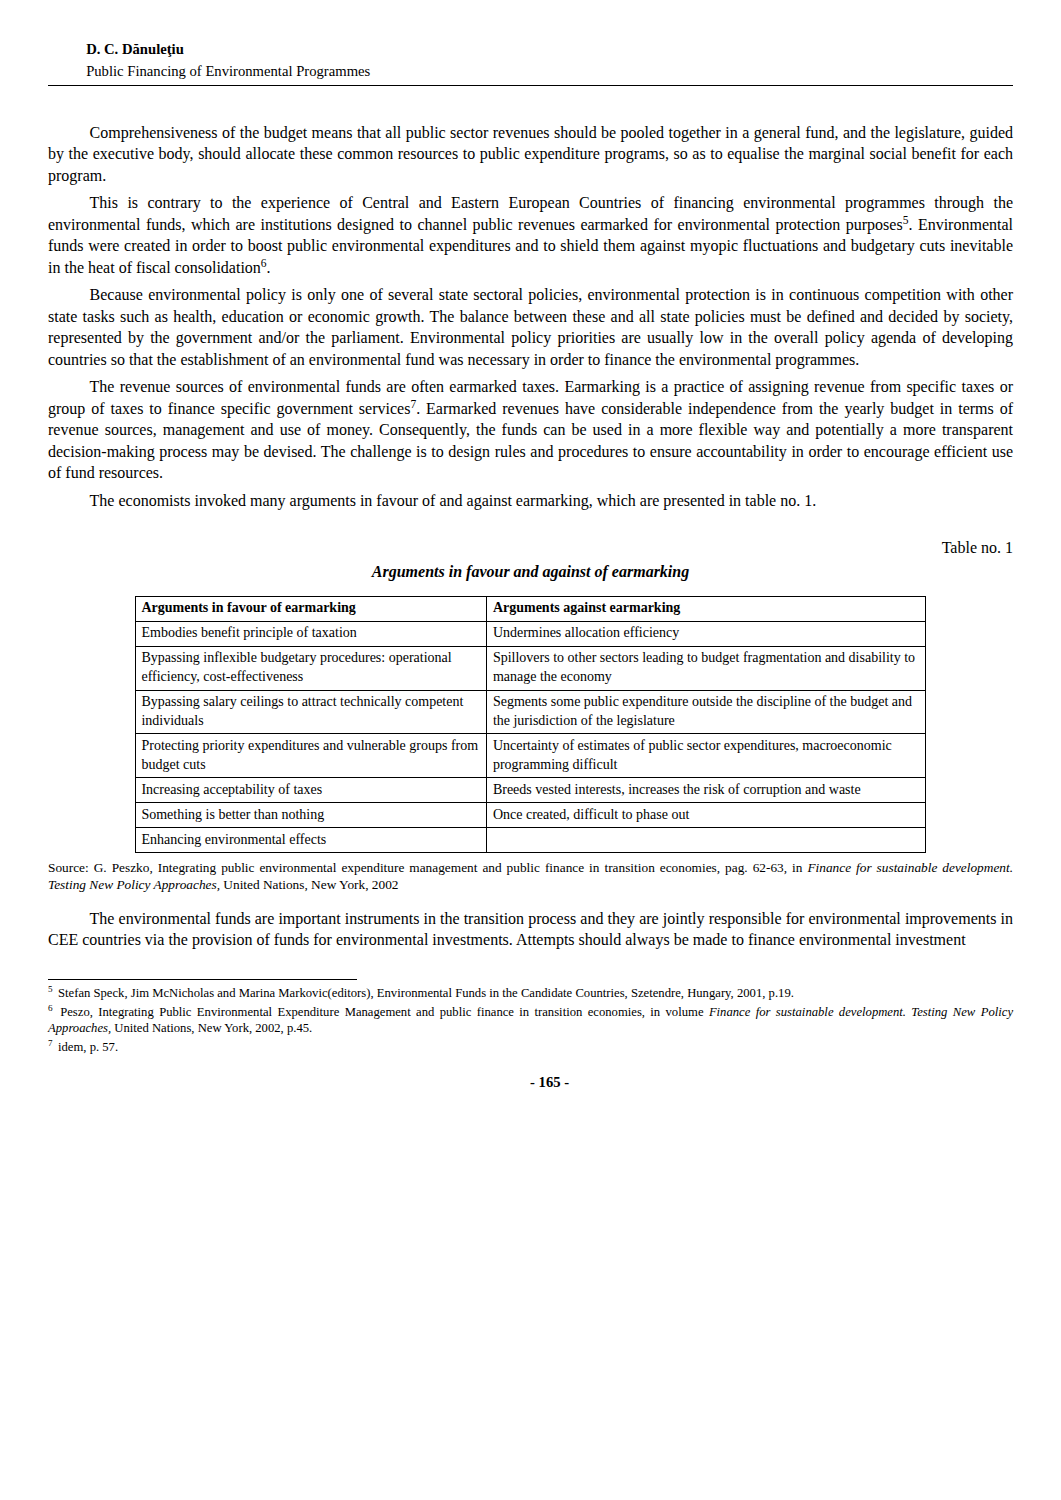D. C. Dănuleţiu
Public Financing of Environmental Programmes
Comprehensiveness of the budget means that all public sector revenues should be pooled together in a general fund, and the legislature, guided by the executive body, should allocate these common resources to public expenditure programs, so as to equalise the marginal social benefit for each program.
This is contrary to the experience of Central and Eastern European Countries of financing environmental programmes through the environmental funds, which are institutions designed to channel public revenues earmarked for environmental protection purposes5. Environmental funds were created in order to boost public environmental expenditures and to shield them against myopic fluctuations and budgetary cuts inevitable in the heat of fiscal consolidation6.
Because environmental policy is only one of several state sectoral policies, environmental protection is in continuous competition with other state tasks such as health, education or economic growth. The balance between these and all state policies must be defined and decided by society, represented by the government and/or the parliament. Environmental policy priorities are usually low in the overall policy agenda of developing countries so that the establishment of an environmental fund was necessary in order to finance the environmental programmes.
The revenue sources of environmental funds are often earmarked taxes. Earmarking is a practice of assigning revenue from specific taxes or group of taxes to finance specific government services7. Earmarked revenues have considerable independence from the yearly budget in terms of revenue sources, management and use of money. Consequently, the funds can be used in a more flexible way and potentially a more transparent decision-making process may be devised. The challenge is to design rules and procedures to ensure accountability in order to encourage efficient use of fund resources.
The economists invoked many arguments in favour of and against earmarking, which are presented in table no. 1.
Table no. 1
Arguments in favour and against of earmarking
| Arguments in favour of earmarking | Arguments against earmarking |
| --- | --- |
| Embodies benefit principle of taxation | Undermines allocation efficiency |
| Bypassing inflexible budgetary procedures: operational efficiency, cost-effectiveness | Spillovers to other sectors leading to budget fragmentation and disability to manage the economy |
| Bypassing salary ceilings to attract technically competent individuals | Segments some public expenditure outside the discipline of the budget and the jurisdiction of the legislature |
| Protecting priority expenditures and vulnerable groups from budget cuts | Uncertainty of estimates of public sector expenditures, macroeconomic programming difficult |
| Increasing acceptability of taxes | Breeds vested interests, increases the risk of corruption and waste |
| Something is better than nothing | Once created, difficult to phase out |
| Enhancing environmental effects | |
Source: G. Peszko, Integrating public environmental expenditure management and public finance in transition economies, pag. 62-63, in Finance for sustainable development. Testing New Policy Approaches, United Nations, New York, 2002
The environmental funds are important instruments in the transition process and they are jointly responsible for environmental improvements in CEE countries via the provision of funds for environmental investments. Attempts should always be made to finance environmental investment
5 Stefan Speck, Jim McNicholas and Marina Markovic(editors), Environmental Funds in the Candidate Countries, Szetendre, Hungary, 2001, p.19.
6 Peszo, Integrating Public Environmental Expenditure Management and public finance in transition economies, in volume Finance for sustainable development. Testing New Policy Approaches, United Nations, New York, 2002, p.45.
7 idem, p. 57.
- 165 -